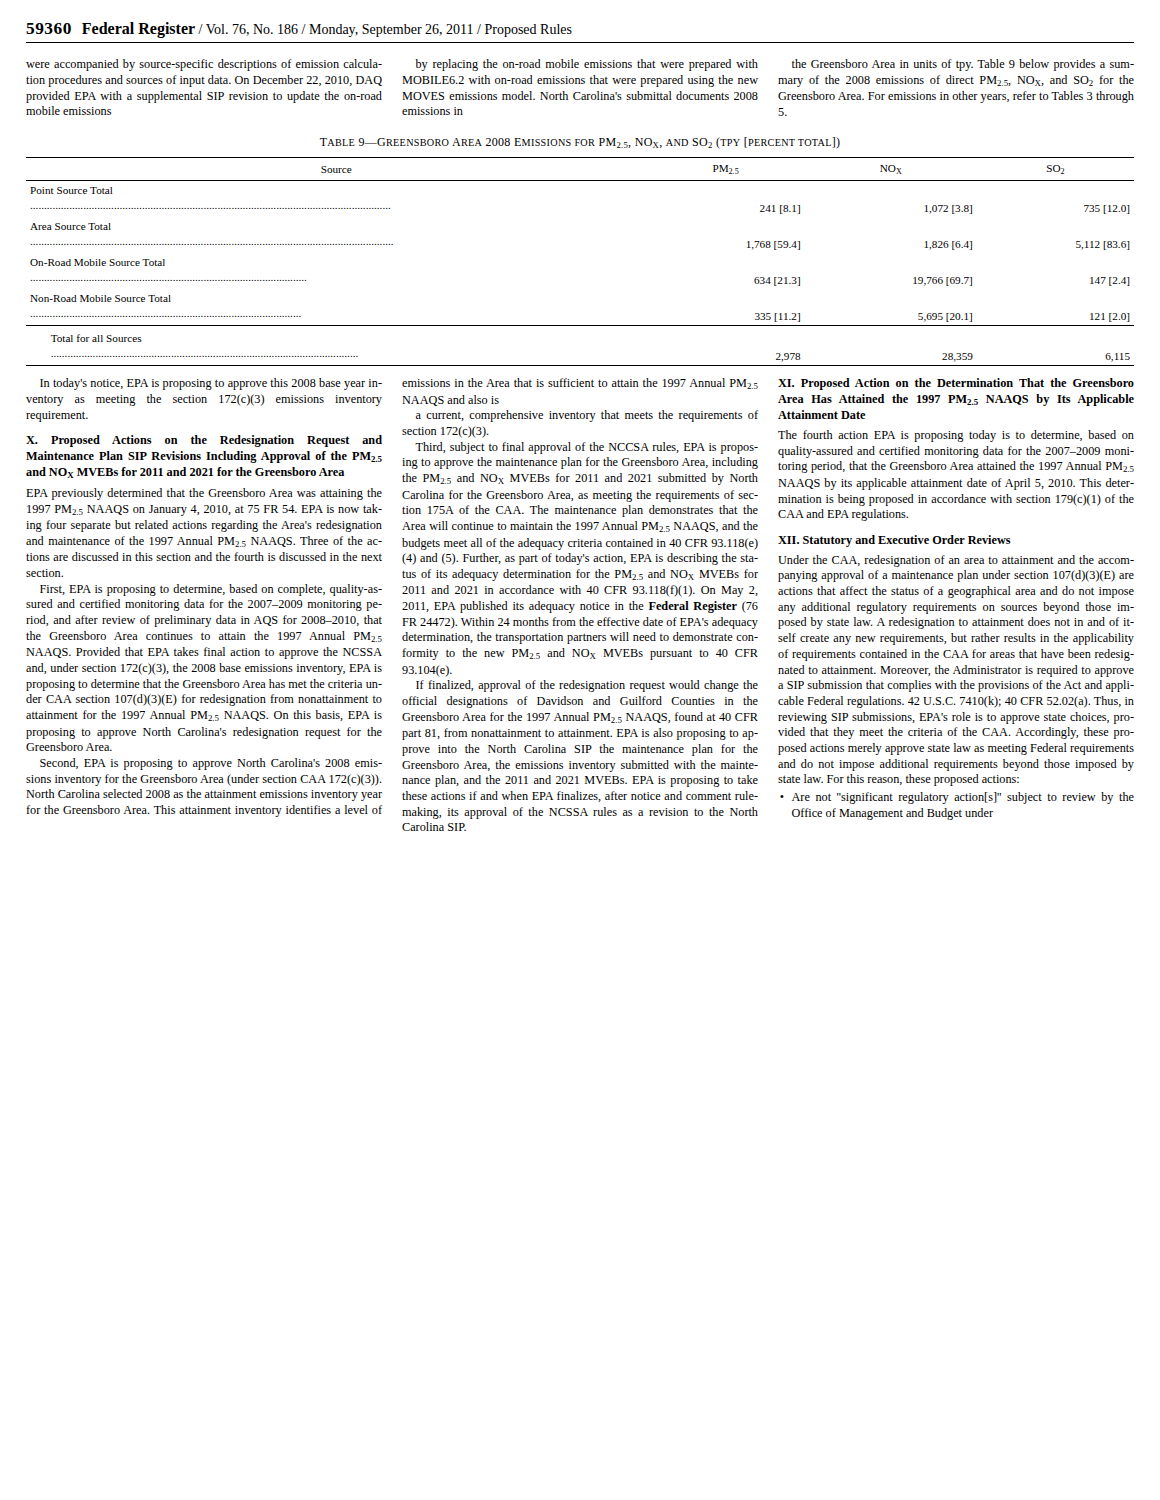59360 Federal Register / Vol. 76, No. 186 / Monday, September 26, 2011 / Proposed Rules
were accompanied by source-specific descriptions of emission calculation procedures and sources of input data. On December 22, 2010, DAQ provided EPA with a supplemental SIP revision to update the on-road mobile emissions
by replacing the on-road mobile emissions that were prepared with MOBILE6.2 with on-road emissions that were prepared using the new MOVES emissions model. North Carolina's submittal documents 2008 emissions in
the Greensboro Area in units of tpy. Table 9 below provides a summary of the 2008 emissions of direct PM2.5, NOX, and SO2 for the Greensboro Area. For emissions in other years, refer to Tables 3 through 5.
T ABLE 9—G REENSBORO A REA 2008 E MISSIONS FOR PM 2.5 , NO X , AND SO 2 ( TPY [ PERCENT TOTAL ])
| Source | PM 2.5 | NO X | SO 2 |
| --- | --- | --- | --- |
| Point Source Total ................................................................................................................................. | 241 [8.1] | 1,072 [3.8] | 735 [12.0] |
| Area Source Total .................................................................................................................................. | 1,768 [59.4] | 1,826 [6.4] | 5,112 [83.6] |
| On-Road Mobile Source Total ................................................................................................... | 634 [21.3] | 19,766 [69.7] | 147 [2.4] |
| Non-Road Mobile Source Total ................................................................................................. | 335 [11.2] | 5,695 [20.1] | 121 [2.0] |
| Total for all Sources .............................................................................................................. | 2,978 | 28,359 | 6,115 |
In today's notice, EPA is proposing to approve this 2008 base year inventory as meeting the section 172(c)(3) emissions inventory requirement.
X. Proposed Actions on the Redesignation Request and Maintenance Plan SIP Revisions Including Approval of the PM2.5 and NOX MVEBs for 2011 and 2021 for the Greensboro Area
EPA previously determined that the Greensboro Area was attaining the 1997 PM2.5 NAAQS on January 4, 2010, at 75 FR 54. EPA is now taking four separate but related actions regarding the Area's redesignation and maintenance of the 1997 Annual PM2.5 NAAQS. Three of the actions are discussed in this section and the fourth is discussed in the next section.
First, EPA is proposing to determine, based on complete, quality-assured and certified monitoring data for the 2007–2009 monitoring period, and after review of preliminary data in AQS for 2008–2010, that the Greensboro Area continues to attain the 1997 Annual PM2.5 NAAQS. Provided that EPA takes final action to approve the NCSSA and, under section 172(c)(3), the 2008 base emissions inventory, EPA is proposing to determine that the Greensboro Area has met the criteria under CAA section 107(d)(3)(E) for redesignation from nonattainment to attainment for the 1997 Annual PM2.5 NAAQS. On this basis, EPA is proposing to approve North Carolina's redesignation request for the Greensboro Area.
Second, EPA is proposing to approve North Carolina's 2008 emissions inventory for the Greensboro Area (under section CAA 172(c)(3)). North Carolina selected 2008 as the attainment emissions inventory year for the Greensboro Area. This attainment inventory identifies a level of emissions in the Area that is sufficient to attain the 1997 Annual PM2.5 NAAQS and also is
a current, comprehensive inventory that meets the requirements of section 172(c)(3).
Third, subject to final approval of the NCCSA rules, EPA is proposing to approve the maintenance plan for the Greensboro Area, including the PM2.5 and NOX MVEBs for 2011 and 2021 submitted by North Carolina for the Greensboro Area, as meeting the requirements of section 175A of the CAA. The maintenance plan demonstrates that the Area will continue to maintain the 1997 Annual PM2.5 NAAQS, and the budgets meet all of the adequacy criteria contained in 40 CFR 93.118(e)(4) and (5). Further, as part of today's action, EPA is describing the status of its adequacy determination for the PM2.5 and NOX MVEBs for 2011 and 2021 in accordance with 40 CFR 93.118(f)(1). On May 2, 2011, EPA published its adequacy notice in the Federal Register (76 FR 24472). Within 24 months from the effective date of EPA's adequacy determination, the transportation partners will need to demonstrate conformity to the new PM2.5 and NOX MVEBs pursuant to 40 CFR 93.104(e).
If finalized, approval of the redesignation request would change the official designations of Davidson and Guilford Counties in the Greensboro Area for the 1997 Annual PM2.5 NAAQS, found at 40 CFR part 81, from nonattainment to attainment. EPA is also proposing to approve into the North Carolina SIP the maintenance plan for the Greensboro Area, the emissions inventory submitted with the maintenance plan, and the 2011 and 2021 MVEBs. EPA is proposing to take these actions if and when EPA finalizes, after notice and comment rulemaking, its approval of the NCSSA rules as a revision to the North Carolina SIP.
XI. Proposed Action on the Determination That the Greensboro Area Has Attained the 1997 PM2.5 NAAQS by Its Applicable Attainment Date
The fourth action EPA is proposing today is to determine, based on quality-assured and certified monitoring data for the 2007–2009 monitoring period, that the Greensboro Area attained the 1997 Annual PM2.5 NAAQS by its applicable attainment date of April 5, 2010. This determination is being proposed in accordance with section 179(c)(1) of the CAA and EPA regulations.
XII. Statutory and Executive Order Reviews
Under the CAA, redesignation of an area to attainment and the accompanying approval of a maintenance plan under section 107(d)(3)(E) are actions that affect the status of a geographical area and do not impose any additional regulatory requirements on sources beyond those imposed by state law. A redesignation to attainment does not in and of itself create any new requirements, but rather results in the applicability of requirements contained in the CAA for areas that have been redesignated to attainment. Moreover, the Administrator is required to approve a SIP submission that complies with the provisions of the Act and applicable Federal regulations. 42 U.S.C. 7410(k); 40 CFR 52.02(a). Thus, in reviewing SIP submissions, EPA's role is to approve state choices, provided that they meet the criteria of the CAA. Accordingly, these proposed actions merely approve state law as meeting Federal requirements and do not impose additional requirements beyond those imposed by state law. For this reason, these proposed actions:
Are not ''significant regulatory action[s]'' subject to review by the Office of Management and Budget under